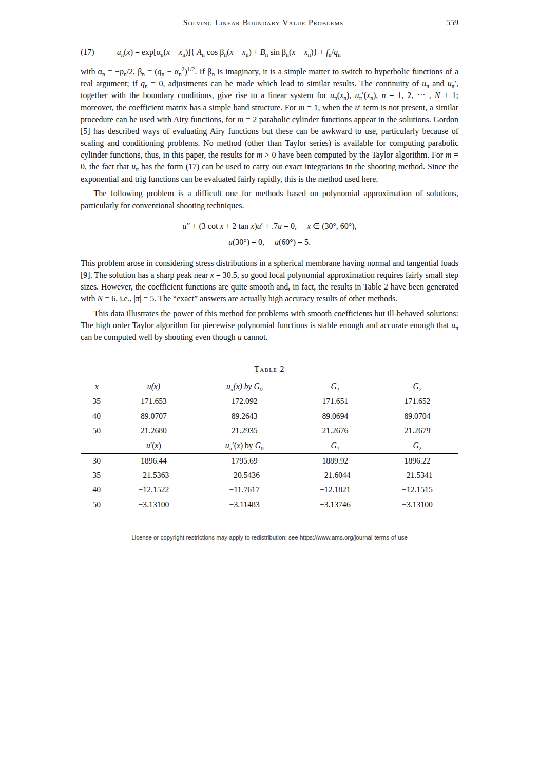Solving Linear Boundary Value Problems 559
(17) uπ(x) = exp[αn(x − xn)]{ An cos βn(x − xn) + Bn sin βn(x − xn)} + fn/qn
with αn = −pn/2, βn = (qn − αn2)1/2. If βn is imaginary, it is a simple matter to switch to hyperbolic functions of a real argument; if qn = 0, adjustments can be made which lead to similar results. The continuity of uπ and uπ′, together with the boundary conditions, give rise to a linear system for uπ(xn), uπ′(xn), n = 1, 2, ··· , N + 1; moreover, the coefficient matrix has a simple band structure. For m = 1, when the u′ term is not present, a similar procedure can be used with Airy functions, for m = 2 parabolic cylinder functions appear in the solutions. Gordon [5] has described ways of evaluating Airy functions but these can be awkward to use, particularly because of scaling and conditioning problems. No method (other than Taylor series) is available for computing parabolic cylinder functions, thus, in this paper, the results for m > 0 have been computed by the Taylor algorithm. For m = 0, the fact that uπ has the form (17) can be used to carry out exact integrations in the shooting method. Since the exponential and trig functions can be evaluated fairly rapidly, this is the method used here.
The following problem is a difficult one for methods based on polynomial approximation of solutions, particularly for conventional shooting techniques.
u′′ + (3 cot x + 2 tan x)u′ + .7u = 0, x ∈ (30°, 60°),
u(30°) = 0, u(60°) = 5.
This problem arose in considering stress distributions in a spherical membrane having normal and tangential loads [9]. The solution has a sharp peak near x = 30.5, so good local polynomial approximation requires fairly small step sizes. However, the coefficient functions are quite smooth and, in fact, the results in Table 2 have been generated with N = 6, i.e., |π| = 5. The “exact” answers are actually high accuracy results of other methods.
This data illustrates the power of this method for problems with smooth coefficients but ill-behaved solutions: The high order Taylor algorithm for piecewise polynomial functions is stable enough and accurate enough that uπ can be computed well by shooting even though u cannot.
Table 2
| x | u ( x ) | u π ( x ) by G 0 | G 1 | G 2 |
| --- | --- | --- | --- | --- |
| 35 | 171.653 | 172.092 | 171.651 | 171.652 |
| 40 | 89.0707 | 89.2643 | 89.0694 | 89.0704 |
| 50 | 21.2680 | 21.2935 | 21.2676 | 21.2679 |
| | u ′( x ) | u π ′( x ) by G 0 | G 1 | G 2 |
| 30 | 1896.44 | 1795.69 | 1889.92 | 1896.22 |
| 35 | −21.5363 | −20.5436 | −21.6044 | −21.5341 |
| 40 | −12.1522 | −11.7617 | −12.1821 | −12.1515 |
| 50 | −3.13100 | −3.11483 | −3.13746 | −3.13100 |
License or copyright restrictions may apply to redistribution; see https://www.ams.org/journal-terms-of-use